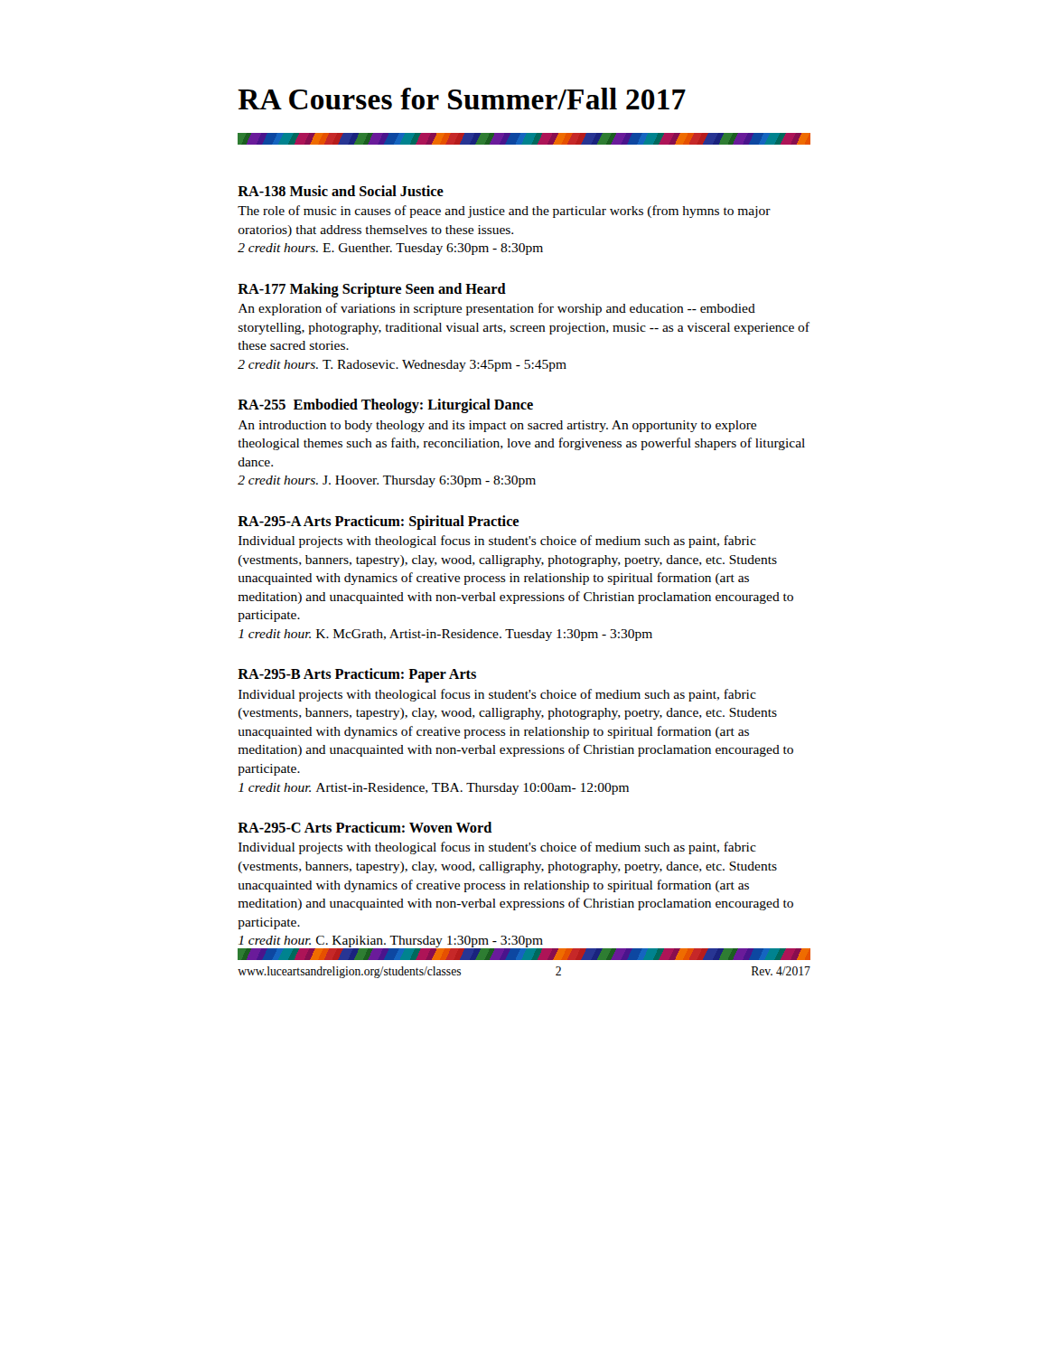RA Courses for Summer/Fall 2017
RA-138 Music and Social Justice
The role of music in causes of peace and justice and the particular works (from hymns to major oratorios) that address themselves to these issues.
2 credit hours. E. Guenther. Tuesday 6:30pm - 8:30pm
RA-177 Making Scripture Seen and Heard
An exploration of variations in scripture presentation for worship and education -- embodied storytelling, photography, traditional visual arts, screen projection, music -- as a visceral experience of these sacred stories.
2 credit hours. T. Radosevic. Wednesday 3:45pm - 5:45pm
RA-255 Embodied Theology: Liturgical Dance
An introduction to body theology and its impact on sacred artistry. An opportunity to explore theological themes such as faith, reconciliation, love and forgiveness as powerful shapers of liturgical dance.
2 credit hours. J. Hoover. Thursday 6:30pm - 8:30pm
RA-295-A Arts Practicum: Spiritual Practice
Individual projects with theological focus in student's choice of medium such as paint, fabric (vestments, banners, tapestry), clay, wood, calligraphy, photography, poetry, dance, etc. Students unacquainted with dynamics of creative process in relationship to spiritual formation (art as meditation) and unacquainted with non-verbal expressions of Christian proclamation encouraged to participate.
1 credit hour. K. McGrath, Artist-in-Residence. Tuesday 1:30pm - 3:30pm
RA-295-B Arts Practicum: Paper Arts
Individual projects with theological focus in student's choice of medium such as paint, fabric (vestments, banners, tapestry), clay, wood, calligraphy, photography, poetry, dance, etc. Students unacquainted with dynamics of creative process in relationship to spiritual formation (art as meditation) and unacquainted with non-verbal expressions of Christian proclamation encouraged to participate.
1 credit hour. Artist-in-Residence, TBA. Thursday 10:00am- 12:00pm
RA-295-C Arts Practicum: Woven Word
Individual projects with theological focus in student's choice of medium such as paint, fabric (vestments, banners, tapestry), clay, wood, calligraphy, photography, poetry, dance, etc. Students unacquainted with dynamics of creative process in relationship to spiritual formation (art as meditation) and unacquainted with non-verbal expressions of Christian proclamation encouraged to participate.
1 credit hour. C. Kapikian. Thursday 1:30pm - 3:30pm
www.luceartsandreligion.org/students/classes 2 Rev. 4/2017